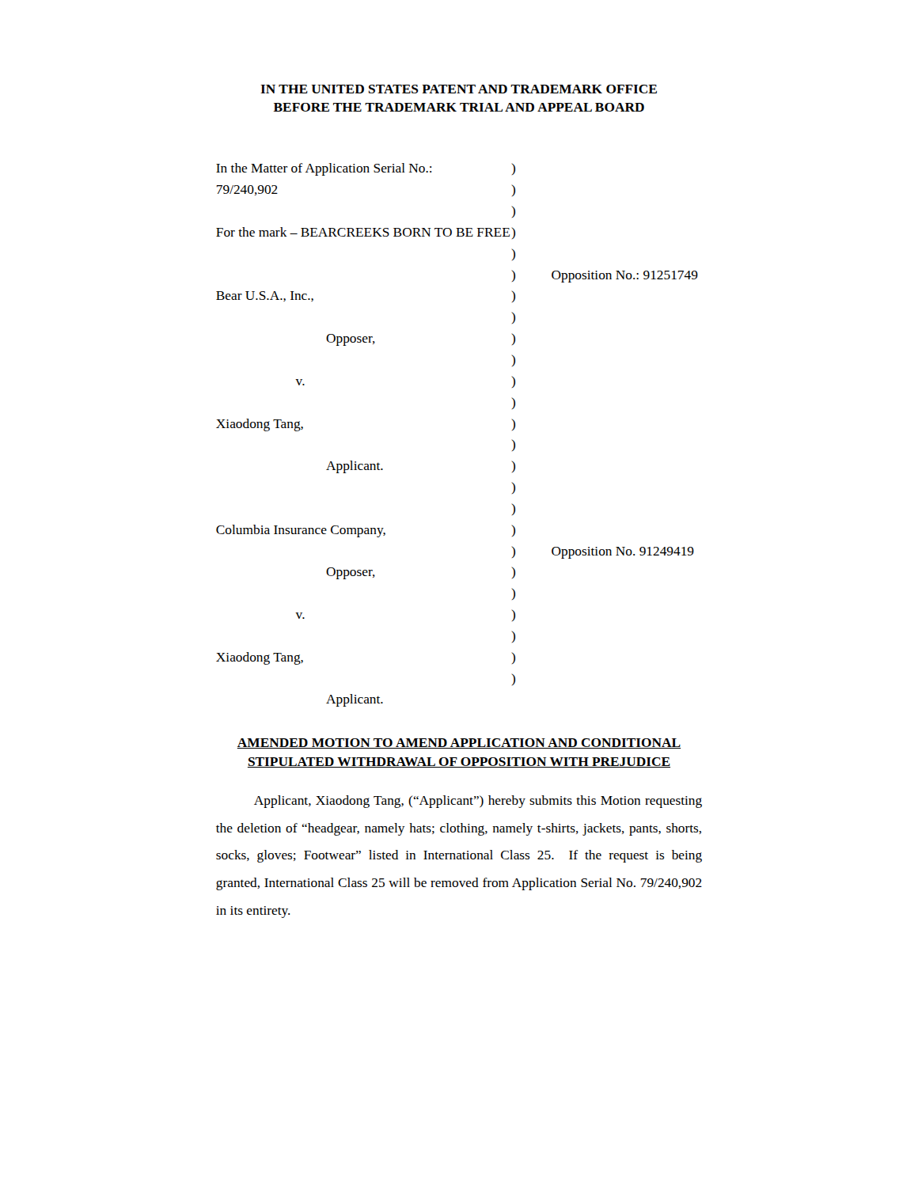IN THE UNITED STATES PATENT AND TRADEMARK OFFICE
BEFORE THE TRADEMARK TRIAL AND APPEAL BOARD
| In the Matter of Application Serial No.: | ) | |
| 79/240,902 | ) | |
| | ) | |
| For the mark – BEARCREEKS BORN TO BE FREE | ) | |
| | ) | |
| | ) | Opposition No.: 91251749 |
| Bear U.S.A., Inc., | ) | |
| | ) | |
| Opposer, | ) | |
| | ) | |
| v. | ) | |
| | ) | |
| Xiaodong Tang, | ) | |
| | ) | |
| Applicant. | ) | |
| | ) | |
| | ) | |
| Columbia Insurance Company, | ) | |
| | ) | Opposition No. 91249419 |
| Opposer, | ) | |
| | ) | |
| v. | ) | |
| | ) | |
| Xiaodong Tang, | ) | |
| | ) | |
| Applicant. | ) | |
AMENDED MOTION TO AMEND APPLICATION AND CONDITIONAL
STIPULATED WITHDRAWAL OF OPPOSITION WITH PREJUDICE
Applicant, Xiaodong Tang, (“Applicant”) hereby submits this Motion requesting the deletion of “headgear, namely hats; clothing, namely t-shirts, jackets, pants, shorts, socks, gloves; Footwear” listed in International Class 25. If the request is being granted, International Class 25 will be removed from Application Serial No. 79/240,902 in its entirety.